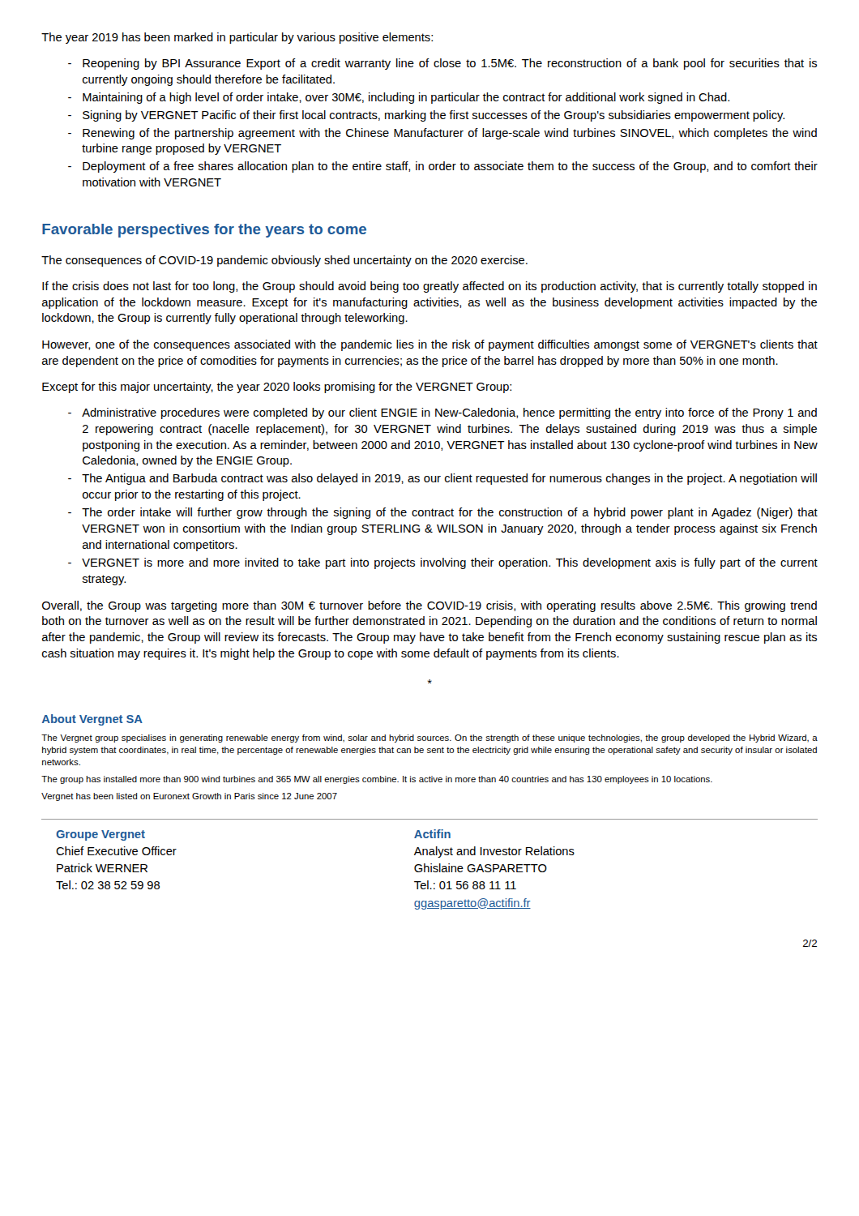The year 2019 has been marked in particular by various positive elements:
Reopening by BPI Assurance Export of a credit warranty line of close to 1.5M€. The reconstruction of a bank pool for securities that is currently ongoing should therefore be facilitated.
Maintaining of a high level of order intake, over 30M€, including in particular the contract for additional work signed in Chad.
Signing by VERGNET Pacific of their first local contracts, marking the first successes of the Group's subsidiaries empowerment policy.
Renewing of the partnership agreement with the Chinese Manufacturer of large-scale wind turbines SINOVEL, which completes the wind turbine range proposed by VERGNET
Deployment of a free shares allocation plan to the entire staff, in order to associate them to the success of the Group, and to comfort their motivation with VERGNET
Favorable perspectives for the years to come
The consequences of COVID-19 pandemic obviously shed uncertainty on the 2020 exercise.
If the crisis does not last for too long, the Group should avoid being too greatly affected on its production activity, that is currently totally stopped in application of the lockdown measure. Except for it's manufacturing activities, as well as the business development activities impacted by the lockdown, the Group is currently fully operational through teleworking.
However, one of the consequences associated with the pandemic lies in the risk of payment difficulties amongst some of VERGNET's clients that are dependent on the price of comodities for payments in currencies; as the price of the barrel has dropped by more than 50% in one month.
Except for this major uncertainty, the year 2020 looks promising for the VERGNET Group:
Administrative procedures were completed by our client ENGIE in New-Caledonia, hence permitting the entry into force of the Prony 1 and 2 repowering contract (nacelle replacement), for 30 VERGNET wind turbines. The delays sustained during 2019 was thus a simple postponing in the execution. As a reminder, between 2000 and 2010, VERGNET has installed about 130 cyclone-proof wind turbines in New Caledonia, owned by the ENGIE Group.
The Antigua and Barbuda contract was also delayed in 2019, as our client requested for numerous changes in the project. A negotiation will occur prior to the restarting of this project.
The order intake will further grow through the signing of the contract for the construction of a hybrid power plant in Agadez (Niger) that VERGNET won in consortium with the Indian group STERLING & WILSON in January 2020, through a tender process against six French and international competitors.
VERGNET is more and more invited to take part into projects involving their operation. This development axis is fully part of the current strategy.
Overall, the Group was targeting more than 30M € turnover before the COVID-19 crisis, with operating results above 2.5M€. This growing trend both on the turnover as well as on the result will be further demonstrated in 2021. Depending on the duration and the conditions of return to normal after the pandemic, the Group will review its forecasts. The Group may have to take benefit from the French economy sustaining rescue plan as its cash situation may requires it. It's might help the Group to cope with some default of payments from its clients.
*
About Vergnet SA
The Vergnet group specialises in generating renewable energy from wind, solar and hybrid sources. On the strength of these unique technologies, the group developed the Hybrid Wizard, a hybrid system that coordinates, in real time, the percentage of renewable energies that can be sent to the electricity grid while ensuring the operational safety and security of insular or isolated networks.
The group has installed more than 900 wind turbines and 365 MW all energies combine. It is active in more than 40 countries and has 130 employees in 10 locations.
Vergnet has been listed on Euronext Growth in Paris since 12 June 2007
| Groupe Vergnet | Actifin |
| Chief Executive Officer | Analyst and Investor Relations |
| Patrick WERNER | Ghislaine GASPARETTO |
| Tel.: 02 38 52 59 98 | Tel.: 01 56 88 11 11 |
| | ggasparetto@actifin.fr |
2/2